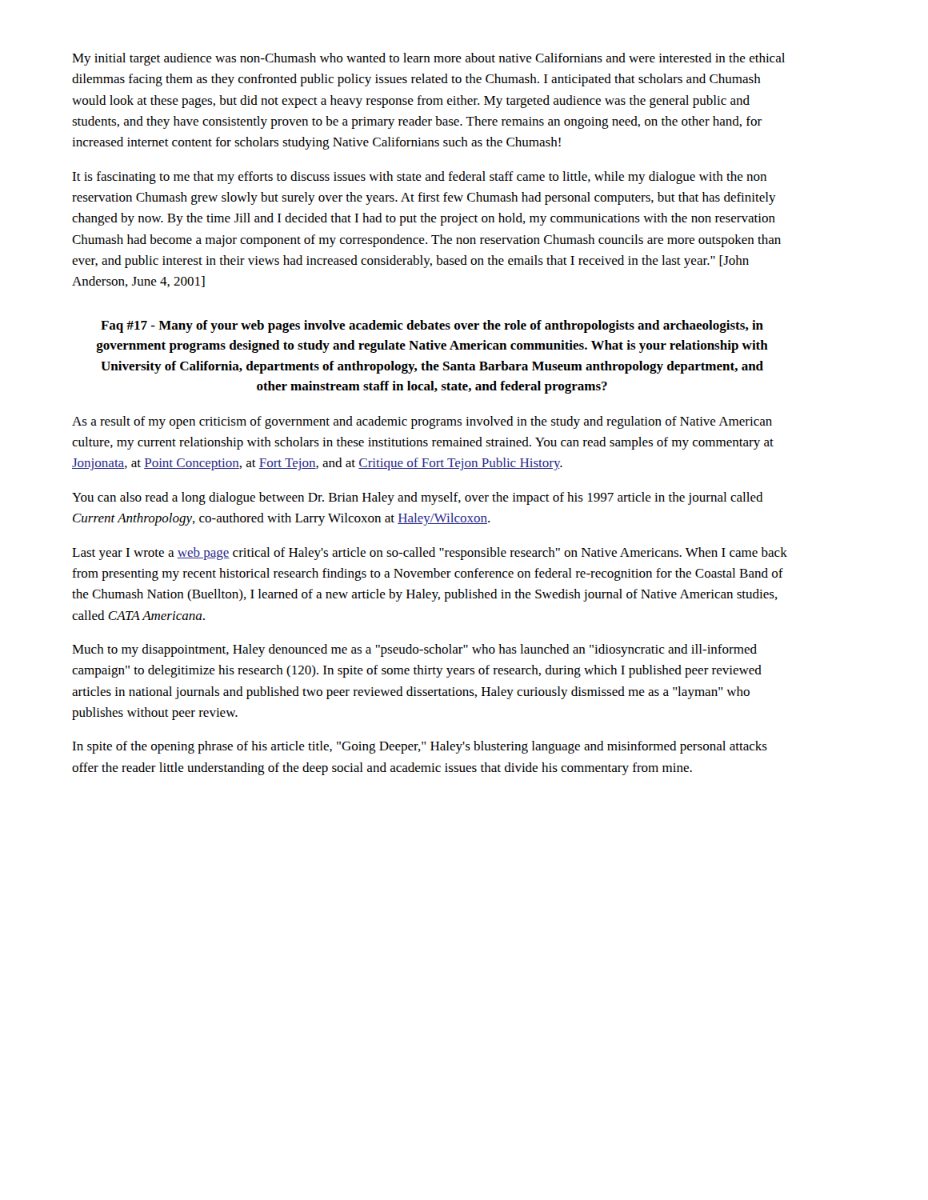My initial target audience was non-Chumash who wanted to learn more about native Californians and were interested in the ethical dilemmas facing them as they confronted public policy issues related to the Chumash. I anticipated that scholars and Chumash would look at these pages, but did not expect a heavy response from either. My targeted audience was the general public and students, and they have consistently proven to be a primary reader base. There remains an ongoing need, on the other hand, for increased internet content for scholars studying Native Californians such as the Chumash!
It is fascinating to me that my efforts to discuss issues with state and federal staff came to little, while my dialogue with the non reservation Chumash grew slowly but surely over the years. At first few Chumash had personal computers, but that has definitely changed by now. By the time Jill and I decided that I had to put the project on hold, my communications with the non reservation Chumash had become a major component of my correspondence. The non reservation Chumash councils are more outspoken than ever, and public interest in their views had increased considerably, based on the emails that I received in the last year." [John Anderson, June 4, 2001]
Faq #17 - Many of your web pages involve academic debates over the role of anthropologists and archaeologists, in government programs designed to study and regulate Native American communities. What is your relationship with University of California, departments of anthropology, the Santa Barbara Museum anthropology department, and other mainstream staff in local, state, and federal programs?
As a result of my open criticism of government and academic programs involved in the study and regulation of Native American culture, my current relationship with scholars in these institutions remained strained. You can read samples of my commentary at Jonjonata, at Point Conception, at Fort Tejon, and at Critique of Fort Tejon Public History.
You can also read a long dialogue between Dr. Brian Haley and myself, over the impact of his 1997 article in the journal called Current Anthropology, co-authored with Larry Wilcoxon at Haley/Wilcoxon.
Last year I wrote a web page critical of Haley's article on so-called "responsible research" on Native Americans. When I came back from presenting my recent historical research findings to a November conference on federal re-recognition for the Coastal Band of the Chumash Nation (Buellton), I learned of a new article by Haley, published in the Swedish journal of Native American studies, called CATA Americana.
Much to my disappointment, Haley denounced me as a "pseudo-scholar" who has launched an "idiosyncratic and ill-informed campaign" to delegitimize his research (120). In spite of some thirty years of research, during which I published peer reviewed articles in national journals and published two peer reviewed dissertations, Haley curiously dismissed me as a "layman" who publishes without peer review.
In spite of the opening phrase of his article title, "Going Deeper," Haley's blustering language and misinformed personal attacks offer the reader little understanding of the deep social and academic issues that divide his commentary from mine.